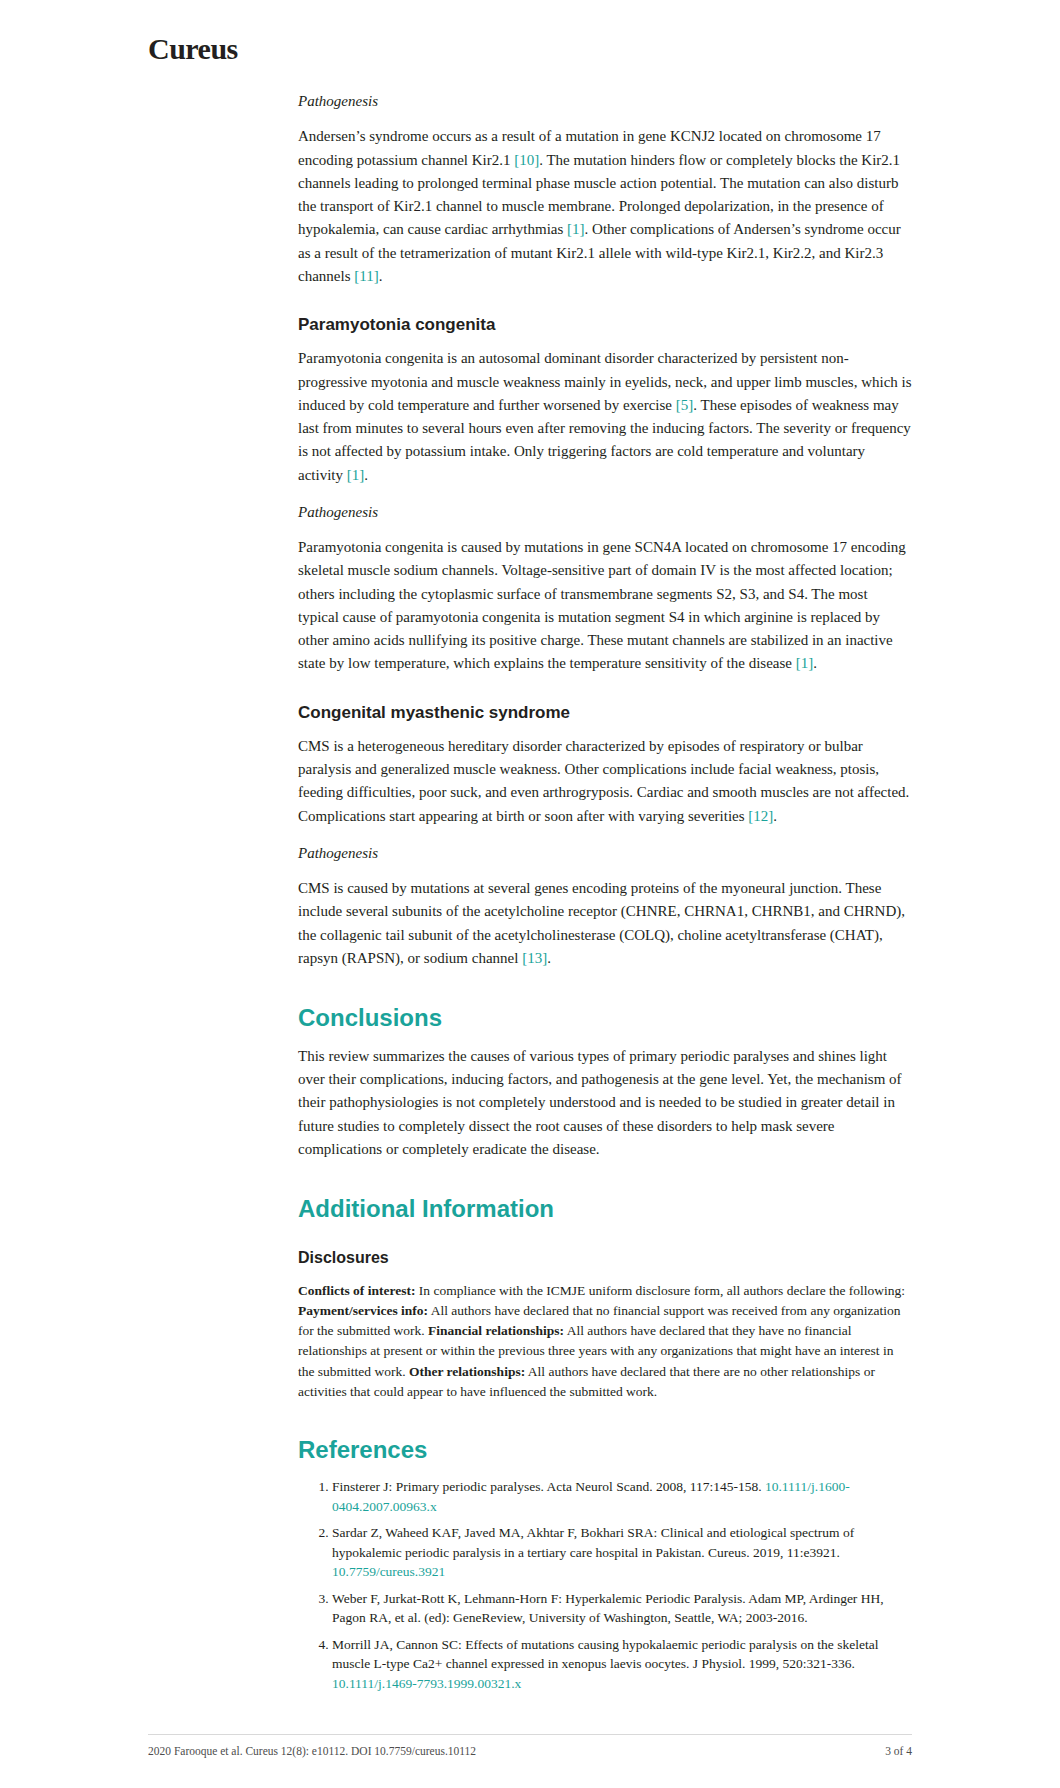Cureus
Pathogenesis
Andersen’s syndrome occurs as a result of a mutation in gene KCNJ2 located on chromosome 17 encoding potassium channel Kir2.1 [10]. The mutation hinders flow or completely blocks the Kir2.1 channels leading to prolonged terminal phase muscle action potential. The mutation can also disturb the transport of Kir2.1 channel to muscle membrane. Prolonged depolarization, in the presence of hypokalemia, can cause cardiac arrhythmias [1]. Other complications of Andersen’s syndrome occur as a result of the tetramerization of mutant Kir2.1 allele with wild-type Kir2.1, Kir2.2, and Kir2.3 channels [11].
Paramyotonia congenita
Paramyotonia congenita is an autosomal dominant disorder characterized by persistent non-progressive myotonia and muscle weakness mainly in eyelids, neck, and upper limb muscles, which is induced by cold temperature and further worsened by exercise [5]. These episodes of weakness may last from minutes to several hours even after removing the inducing factors. The severity or frequency is not affected by potassium intake. Only triggering factors are cold temperature and voluntary activity [1].
Pathogenesis
Paramyotonia congenita is caused by mutations in gene SCN4A located on chromosome 17 encoding skeletal muscle sodium channels. Voltage-sensitive part of domain IV is the most affected location; others including the cytoplasmic surface of transmembrane segments S2, S3, and S4. The most typical cause of paramyotonia congenita is mutation segment S4 in which arginine is replaced by other amino acids nullifying its positive charge. These mutant channels are stabilized in an inactive state by low temperature, which explains the temperature sensitivity of the disease [1].
Congenital myasthenic syndrome
CMS is a heterogeneous hereditary disorder characterized by episodes of respiratory or bulbar paralysis and generalized muscle weakness. Other complications include facial weakness, ptosis, feeding difficulties, poor suck, and even arthrogryposis. Cardiac and smooth muscles are not affected. Complications start appearing at birth or soon after with varying severities [12].
Pathogenesis
CMS is caused by mutations at several genes encoding proteins of the myoneural junction. These include several subunits of the acetylcholine receptor (CHNRE, CHRNA1, CHRNB1, and CHRND), the collagenic tail subunit of the acetylcholinesterase (COLQ), choline acetyltransferase (CHAT), rapsyn (RAPSN), or sodium channel [13].
Conclusions
This review summarizes the causes of various types of primary periodic paralyses and shines light over their complications, inducing factors, and pathogenesis at the gene level. Yet, the mechanism of their pathophysiologies is not completely understood and is needed to be studied in greater detail in future studies to completely dissect the root causes of these disorders to help mask severe complications or completely eradicate the disease.
Additional Information
Disclosures
Conflicts of interest: In compliance with the ICMJE uniform disclosure form, all authors declare the following: Payment/services info: All authors have declared that no financial support was received from any organization for the submitted work. Financial relationships: All authors have declared that they have no financial relationships at present or within the previous three years with any organizations that might have an interest in the submitted work. Other relationships: All authors have declared that there are no other relationships or activities that could appear to have influenced the submitted work.
References
Finsterer J: Primary periodic paralyses. Acta Neurol Scand. 2008, 117:145-158. 10.1111/j.1600-0404.2007.00963.x
Sardar Z, Waheed KAF, Javed MA, Akhtar F, Bokhari SRA: Clinical and etiological spectrum of hypokalemic periodic paralysis in a tertiary care hospital in Pakistan. Cureus. 2019, 11:e3921. 10.7759/cureus.3921
Weber F, Jurkat-Rott K, Lehmann-Horn F: Hyperkalemic Periodic Paralysis. Adam MP, Ardinger HH, Pagon RA, et al. (ed): GeneReview, University of Washington, Seattle, WA; 2003-2016.
Morrill JA, Cannon SC: Effects of mutations causing hypokalaemic periodic paralysis on the skeletal muscle L-type Ca2+ channel expressed in xenopus laevis oocytes. J Physiol. 1999, 520:321-336. 10.1111/j.1469-7793.1999.00321.x
2020 Farooque et al. Cureus 12(8): e10112. DOI 10.7759/cureus.10112 3 of 4